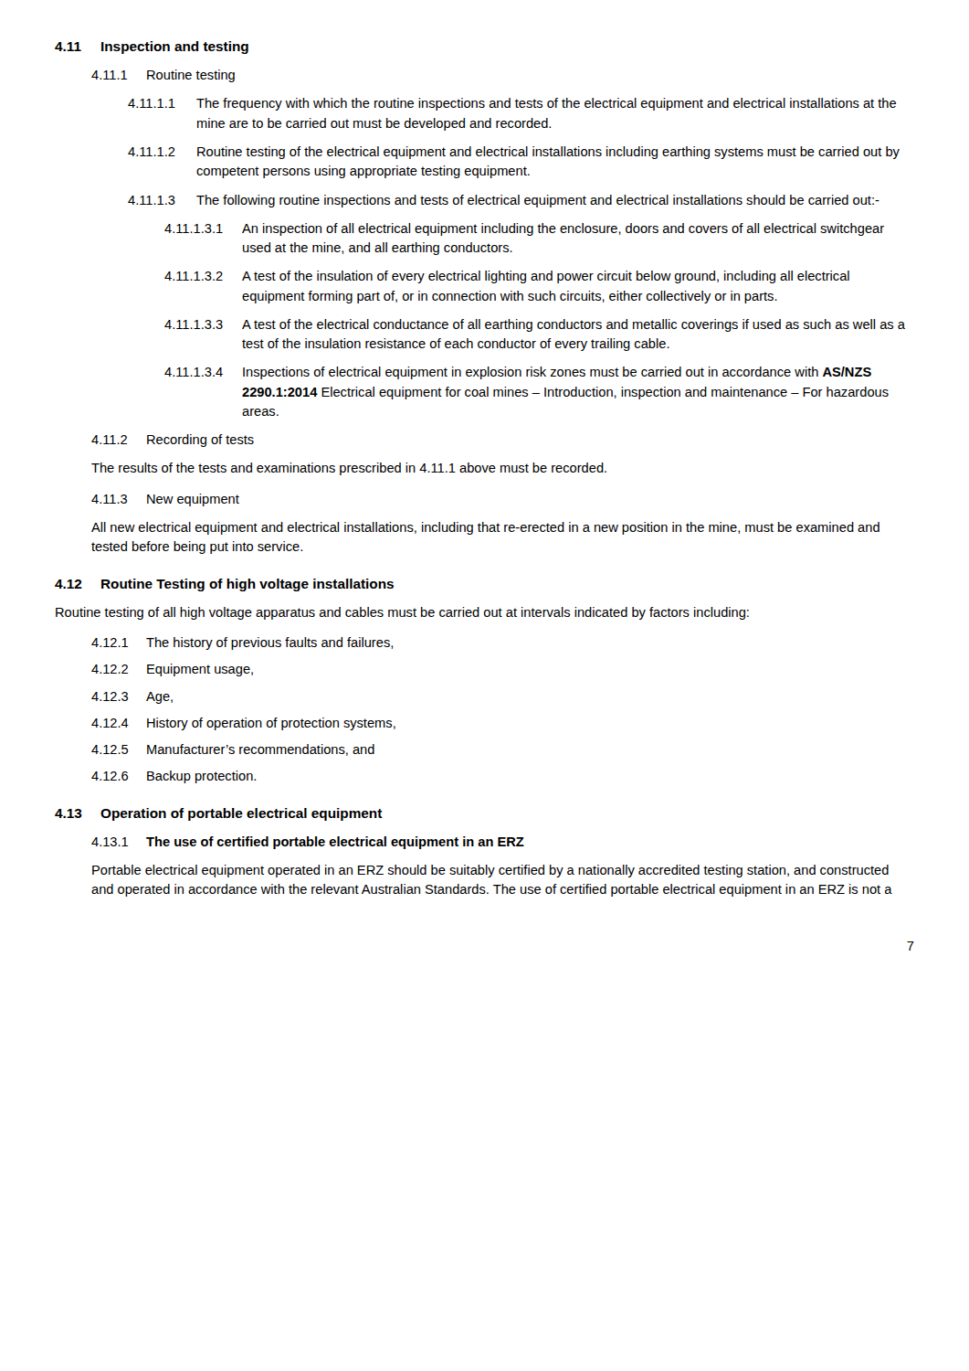4.11 Inspection and testing
4.11.1 Routine testing
4.11.1.1 The frequency with which the routine inspections and tests of the electrical equipment and electrical installations at the mine are to be carried out must be developed and recorded.
4.11.1.2 Routine testing of the electrical equipment and electrical installations including earthing systems must be carried out by competent persons using appropriate testing equipment.
4.11.1.3 The following routine inspections and tests of electrical equipment and electrical installations should be carried out:-
4.11.1.3.1 An inspection of all electrical equipment including the enclosure, doors and covers of all electrical switchgear used at the mine, and all earthing conductors.
4.11.1.3.2 A test of the insulation of every electrical lighting and power circuit below ground, including all electrical equipment forming part of, or in connection with such circuits, either collectively or in parts.
4.11.1.3.3 A test of the electrical conductance of all earthing conductors and metallic coverings if used as such as well as a test of the insulation resistance of each conductor of every trailing cable.
4.11.1.3.4 Inspections of electrical equipment in explosion risk zones must be carried out in accordance with AS/NZS 2290.1:2014 Electrical equipment for coal mines – Introduction, inspection and maintenance – For hazardous areas.
4.11.2 Recording of tests
The results of the tests and examinations prescribed in 4.11.1 above must be recorded.
4.11.3 New equipment
All new electrical equipment and electrical installations, including that re-erected in a new position in the mine, must be examined and tested before being put into service.
4.12 Routine Testing of high voltage installations
Routine testing of all high voltage apparatus and cables must be carried out at intervals indicated by factors including:
4.12.1 The history of previous faults and failures,
4.12.2 Equipment usage,
4.12.3 Age,
4.12.4 History of operation of protection systems,
4.12.5 Manufacturer’s recommendations, and
4.12.6 Backup protection.
4.13 Operation of portable electrical equipment
4.13.1 The use of certified portable electrical equipment in an ERZ
Portable electrical equipment operated in an ERZ should be suitably certified by a nationally accredited testing station, and constructed and operated in accordance with the relevant Australian Standards. The use of certified portable electrical equipment in an ERZ is not a
7